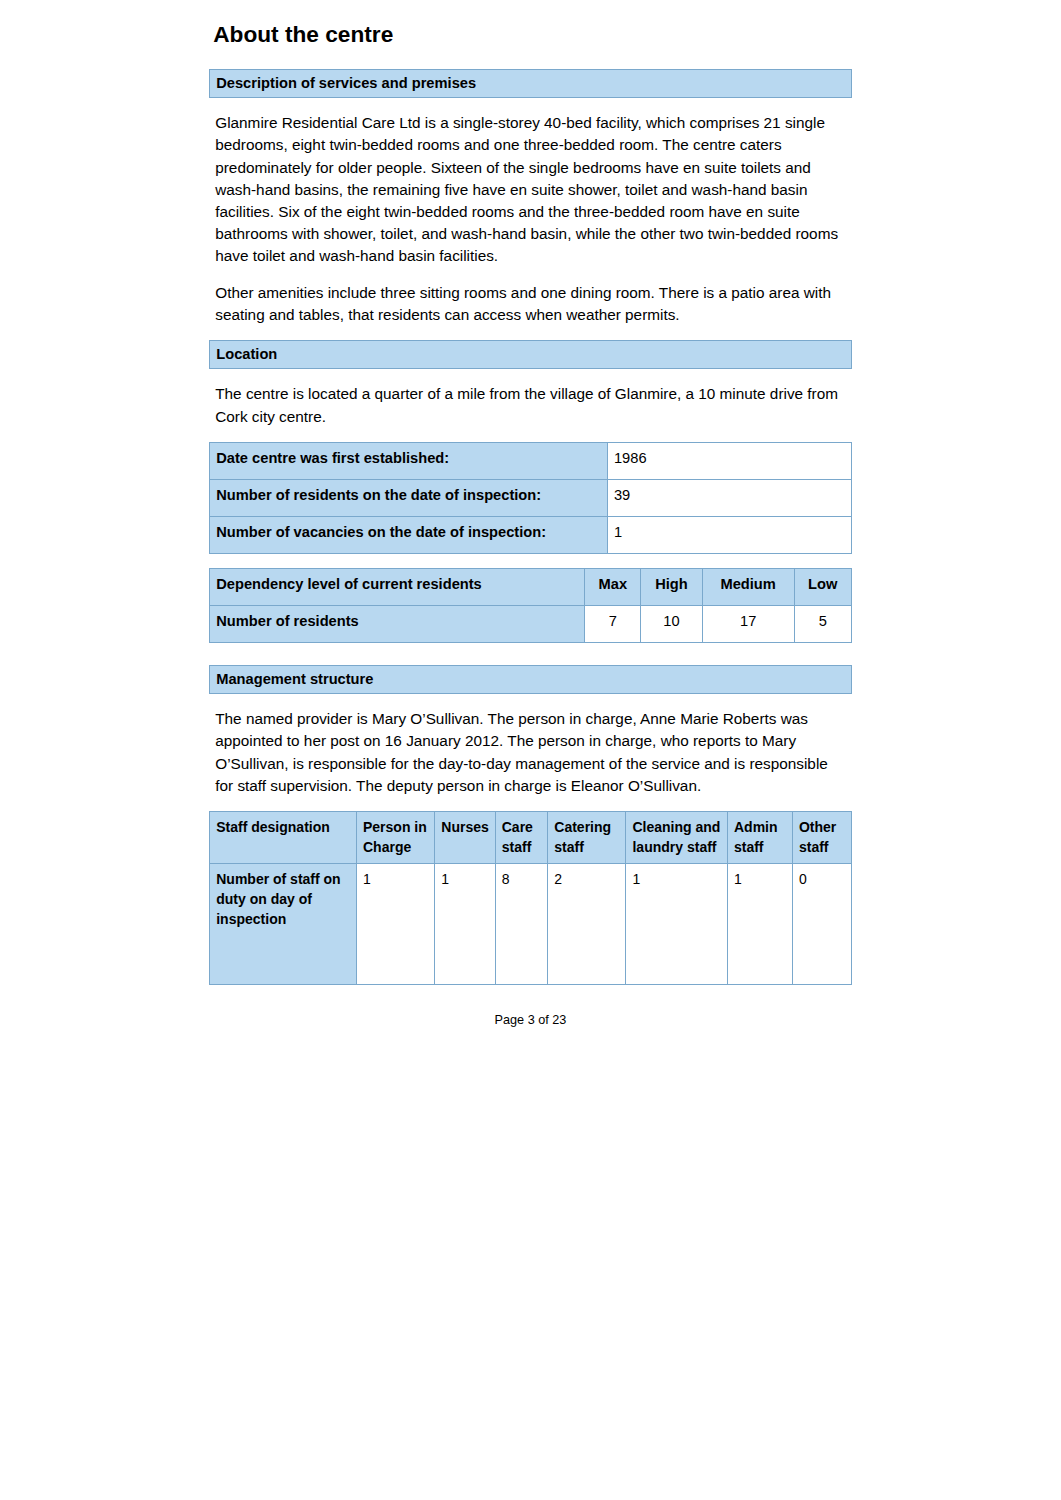About the centre
Description of services and premises
Glanmire Residential Care Ltd is a single-storey 40-bed facility, which comprises 21 single bedrooms, eight twin-bedded rooms and one three-bedded room. The centre caters predominately for older people. Sixteen of the single bedrooms have en suite toilets and wash-hand basins, the remaining five have en suite shower, toilet and wash-hand basin facilities. Six of the eight twin-bedded rooms and the three-bedded room have en suite bathrooms with shower, toilet, and wash-hand basin, while the other two twin-bedded rooms have toilet and wash-hand basin facilities.
Other amenities include three sitting rooms and one dining room. There is a patio area with seating and tables, that residents can access when weather permits.
Location
The centre is located a quarter of a mile from the village of Glanmire, a 10 minute drive from Cork city centre.
| Date centre was first established: | 1986 |
| Number of residents on the date of inspection: | 39 |
| Number of vacancies on the date of inspection: | 1 |
| Dependency level of current residents | Max | High | Medium | Low |
| --- | --- | --- | --- | --- |
| Number of residents | 7 | 10 | 17 | 5 |
Management structure
The named provider is Mary O’Sullivan. The person in charge, Anne Marie Roberts was appointed to her post on 16 January 2012. The person in charge, who reports to Mary O’Sullivan, is responsible for the day-to-day management of the service and is responsible for staff supervision. The deputy person in charge is Eleanor O’Sullivan.
| Staff designation | Person in Charge | Nurses | Care staff | Catering staff | Cleaning and laundry staff | Admin staff | Other staff |
| --- | --- | --- | --- | --- | --- | --- | --- |
| Number of staff on duty on day of inspection | 1 | 1 | 8 | 2 | 1 | 1 | 0 |
Page 3 of 23